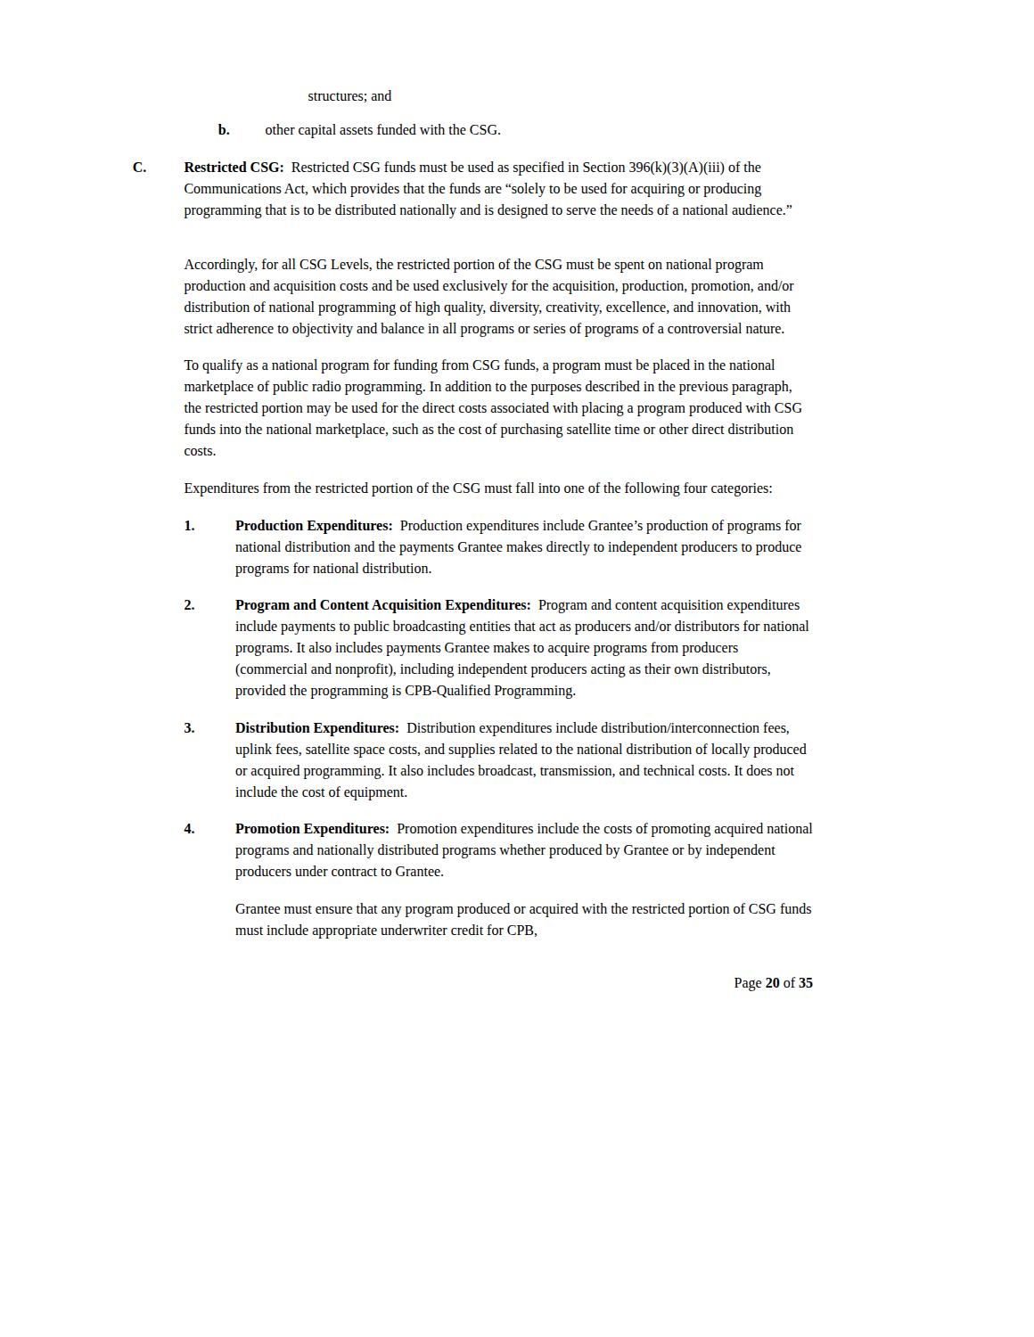structures; and
b.
other capital assets funded with the CSG.
C.
Restricted CSG: Restricted CSG funds must be used as specified in Section 396(k)(3)(A)(iii) of the Communications Act, which provides that the funds are “solely to be used for acquiring or producing programming that is to be distributed nationally and is designed to serve the needs of a national audience.”
Accordingly, for all CSG Levels, the restricted portion of the CSG must be spent on national program production and acquisition costs and be used exclusively for the acquisition, production, promotion, and/or distribution of national programming of high quality, diversity, creativity, excellence, and innovation, with strict adherence to objectivity and balance in all programs or series of programs of a controversial nature.
To qualify as a national program for funding from CSG funds, a program must be placed in the national marketplace of public radio programming. In addition to the purposes described in the previous paragraph, the restricted portion may be used for the direct costs associated with placing a program produced with CSG funds into the national marketplace, such as the cost of purchasing satellite time or other direct distribution costs.
Expenditures from the restricted portion of the CSG must fall into one of the following four categories:
1.
Production Expenditures: Production expenditures include Grantee’s production of programs for national distribution and the payments Grantee makes directly to independent producers to produce programs for national distribution.
2.
Program and Content Acquisition Expenditures: Program and content acquisition expenditures include payments to public broadcasting entities that act as producers and/or distributors for national programs. It also includes payments Grantee makes to acquire programs from producers (commercial and nonprofit), including independent producers acting as their own distributors, provided the programming is CPB-Qualified Programming.
3.
Distribution Expenditures: Distribution expenditures include distribution/interconnection fees, uplink fees, satellite space costs, and supplies related to the national distribution of locally produced or acquired programming. It also includes broadcast, transmission, and technical costs. It does not include the cost of equipment.
4.
Promotion Expenditures: Promotion expenditures include the costs of promoting acquired national programs and nationally distributed programs whether produced by Grantee or by independent producers under contract to Grantee.
Grantee must ensure that any program produced or acquired with the restricted portion of CSG funds must include appropriate underwriter credit for CPB,
Page 20 of 35